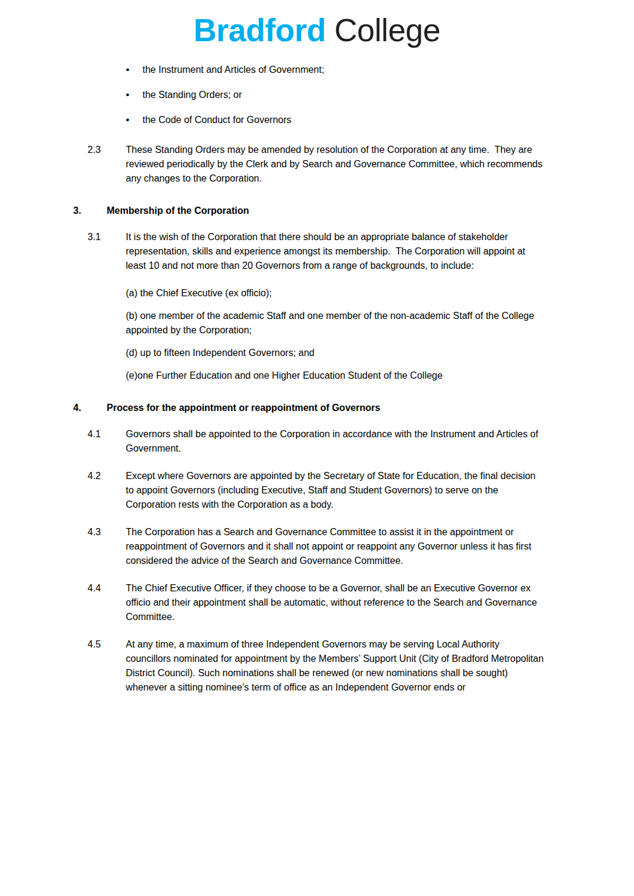Bradford College
the Instrument and Articles of Government;
the Standing Orders; or
the Code of Conduct for Governors
2.3 These Standing Orders may be amended by resolution of the Corporation at any time. They are reviewed periodically by the Clerk and by Search and Governance Committee, which recommends any changes to the Corporation.
3. Membership of the Corporation
3.1 It is the wish of the Corporation that there should be an appropriate balance of stakeholder representation, skills and experience amongst its membership. The Corporation will appoint at least 10 and not more than 20 Governors from a range of backgrounds, to include:
(a) the Chief Executive (ex officio);
(b) one member of the academic Staff and one member of the non-academic Staff of the College appointed by the Corporation;
(d) up to fifteen Independent Governors; and
(e)one Further Education and one Higher Education Student of the College
4. Process for the appointment or reappointment of Governors
4.1 Governors shall be appointed to the Corporation in accordance with the Instrument and Articles of Government.
4.2 Except where Governors are appointed by the Secretary of State for Education, the final decision to appoint Governors (including Executive, Staff and Student Governors) to serve on the Corporation rests with the Corporation as a body.
4.3 The Corporation has a Search and Governance Committee to assist it in the appointment or reappointment of Governors and it shall not appoint or reappoint any Governor unless it has first considered the advice of the Search and Governance Committee.
4.4 The Chief Executive Officer, if they choose to be a Governor, shall be an Executive Governor ex officio and their appointment shall be automatic, without reference to the Search and Governance Committee.
4.5 At any time, a maximum of three Independent Governors may be serving Local Authority councillors nominated for appointment by the Members’ Support Unit (City of Bradford Metropolitan District Council). Such nominations shall be renewed (or new nominations shall be sought) whenever a sitting nominee’s term of office as an Independent Governor ends or